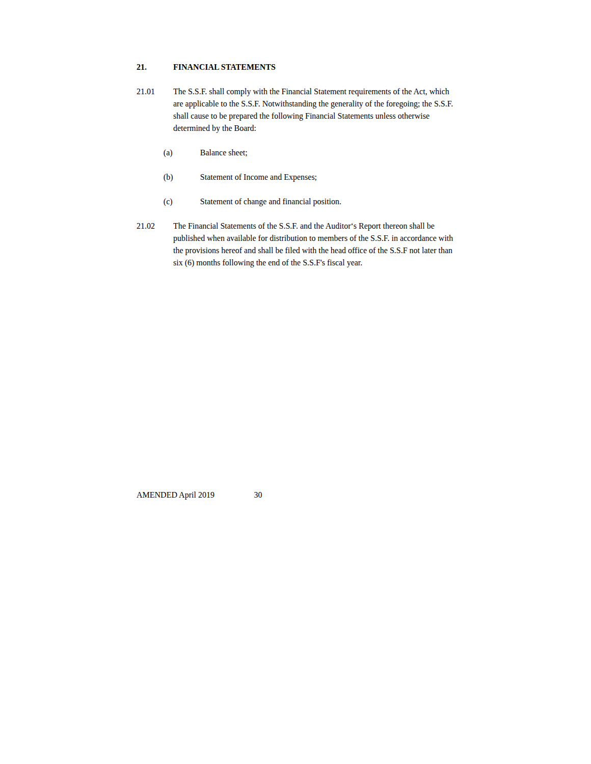21. FINANCIAL STATEMENTS
21.01 The S.S.F. shall comply with the Financial Statement requirements of the Act, which are applicable to the S.S.F. Notwithstanding the generality of the foregoing; the S.S.F. shall cause to be prepared the following Financial Statements unless otherwise determined by the Board:
(a) Balance sheet;
(b) Statement of Income and Expenses;
(c) Statement of change and financial position.
21.02 The Financial Statements of the S.S.F. and the Auditor‘s Report thereon shall be published when available for distribution to members of the S.S.F. in accordance with the provisions hereof and shall be filed with the head office of the S.S.F not later than six (6) months following the end of the S.S.F's fiscal year.
AMENDED April 2019 30